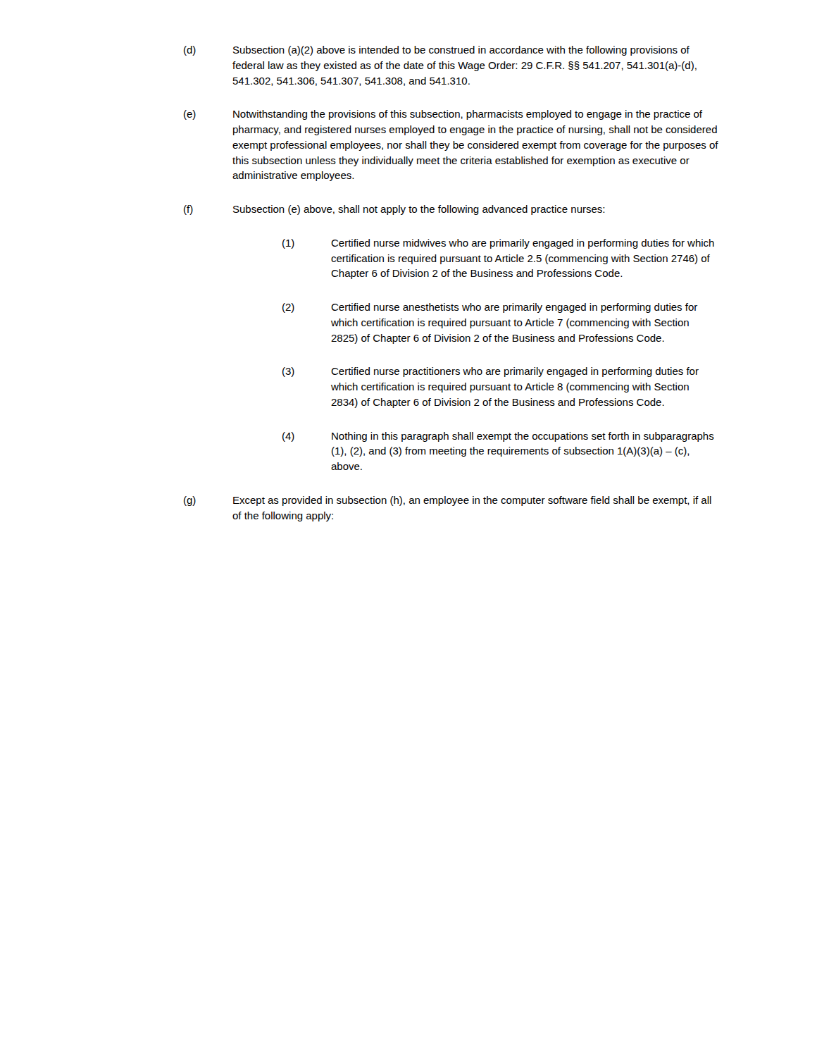(d)
Subsection (a)(2) above is intended to be construed in accordance with the following provisions of federal law as they existed as of the date of this Wage Order: 29 C.F.R. §§ 541.207, 541.301(a)-(d), 541.302, 541.306, 541.307, 541.308, and 541.310.
(e)
Notwithstanding the provisions of this subsection, pharmacists employed to engage in the practice of pharmacy, and registered nurses employed to engage in the practice of nursing, shall not be considered exempt professional employees, nor shall they be considered exempt from coverage for the purposes of this subsection unless they individually meet the criteria established for exemption as executive or administrative employees.
(f)
Subsection (e) above, shall not apply to the following advanced practice nurses:
(1)
Certified nurse midwives who are primarily engaged in performing duties for which certification is required pursuant to Article 2.5 (commencing with Section 2746) of Chapter 6 of Division 2 of the Business and Professions Code.
(2)
Certified nurse anesthetists who are primarily engaged in performing duties for which certification is required pursuant to Article 7 (commencing with Section 2825) of Chapter 6 of Division 2 of the Business and Professions Code.
(3)
Certified nurse practitioners who are primarily engaged in performing duties for which certification is required pursuant to Article 8 (commencing with Section 2834) of Chapter 6 of Division 2 of the Business and Professions Code.
(4)
Nothing in this paragraph shall exempt the occupations set forth in subparagraphs (1), (2), and (3) from meeting the requirements of subsection 1(A)(3)(a) – (c), above.
(g)
Except as provided in subsection (h), an employee in the computer software field shall be exempt, if all of the following apply: